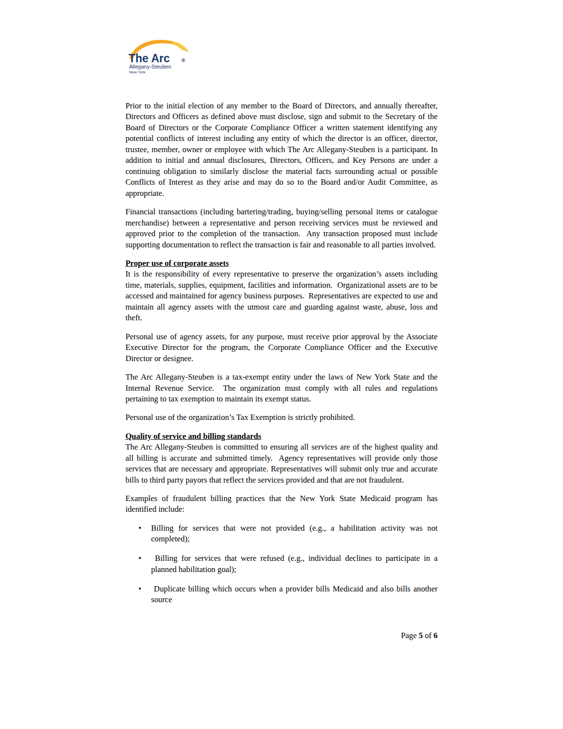The Arc ® Allegany-Steuben New York
Prior to the initial election of any member to the Board of Directors, and annually thereafter, Directors and Officers as defined above must disclose, sign and submit to the Secretary of the Board of Directors or the Corporate Compliance Officer a written statement identifying any potential conflicts of interest including any entity of which the director is an officer, director, trustee, member, owner or employee with which The Arc Allegany-Steuben is a participant. In addition to initial and annual disclosures, Directors, Officers, and Key Persons are under a continuing obligation to similarly disclose the material facts surrounding actual or possible Conflicts of Interest as they arise and may do so to the Board and/or Audit Committee, as appropriate.
Financial transactions (including bartering/trading, buying/selling personal items or catalogue merchandise) between a representative and person receiving services must be reviewed and approved prior to the completion of the transaction. Any transaction proposed must include supporting documentation to reflect the transaction is fair and reasonable to all parties involved.
Proper use of corporate assets
It is the responsibility of every representative to preserve the organization’s assets including time, materials, supplies, equipment, facilities and information. Organizational assets are to be accessed and maintained for agency business purposes. Representatives are expected to use and maintain all agency assets with the utmost care and guarding against waste, abuse, loss and theft.
Personal use of agency assets, for any purpose, must receive prior approval by the Associate Executive Director for the program, the Corporate Compliance Officer and the Executive Director or designee.
The Arc Allegany-Steuben is a tax-exempt entity under the laws of New York State and the Internal Revenue Service. The organization must comply with all rules and regulations pertaining to tax exemption to maintain its exempt status.
Personal use of the organization’s Tax Exemption is strictly prohibited.
Quality of service and billing standards
The Arc Allegany-Steuben is committed to ensuring all services are of the highest quality and all billing is accurate and submitted timely. Agency representatives will provide only those services that are necessary and appropriate. Representatives will submit only true and accurate bills to third party payors that reflect the services provided and that are not fraudulent.
Examples of fraudulent billing practices that the New York State Medicaid program has identified include:
Billing for services that were not provided (e.g., a habilitation activity was not completed);
Billing for services that were refused (e.g., individual declines to participate in a planned habilitation goal);
Duplicate billing which occurs when a provider bills Medicaid and also bills another source
Page 5 of 6